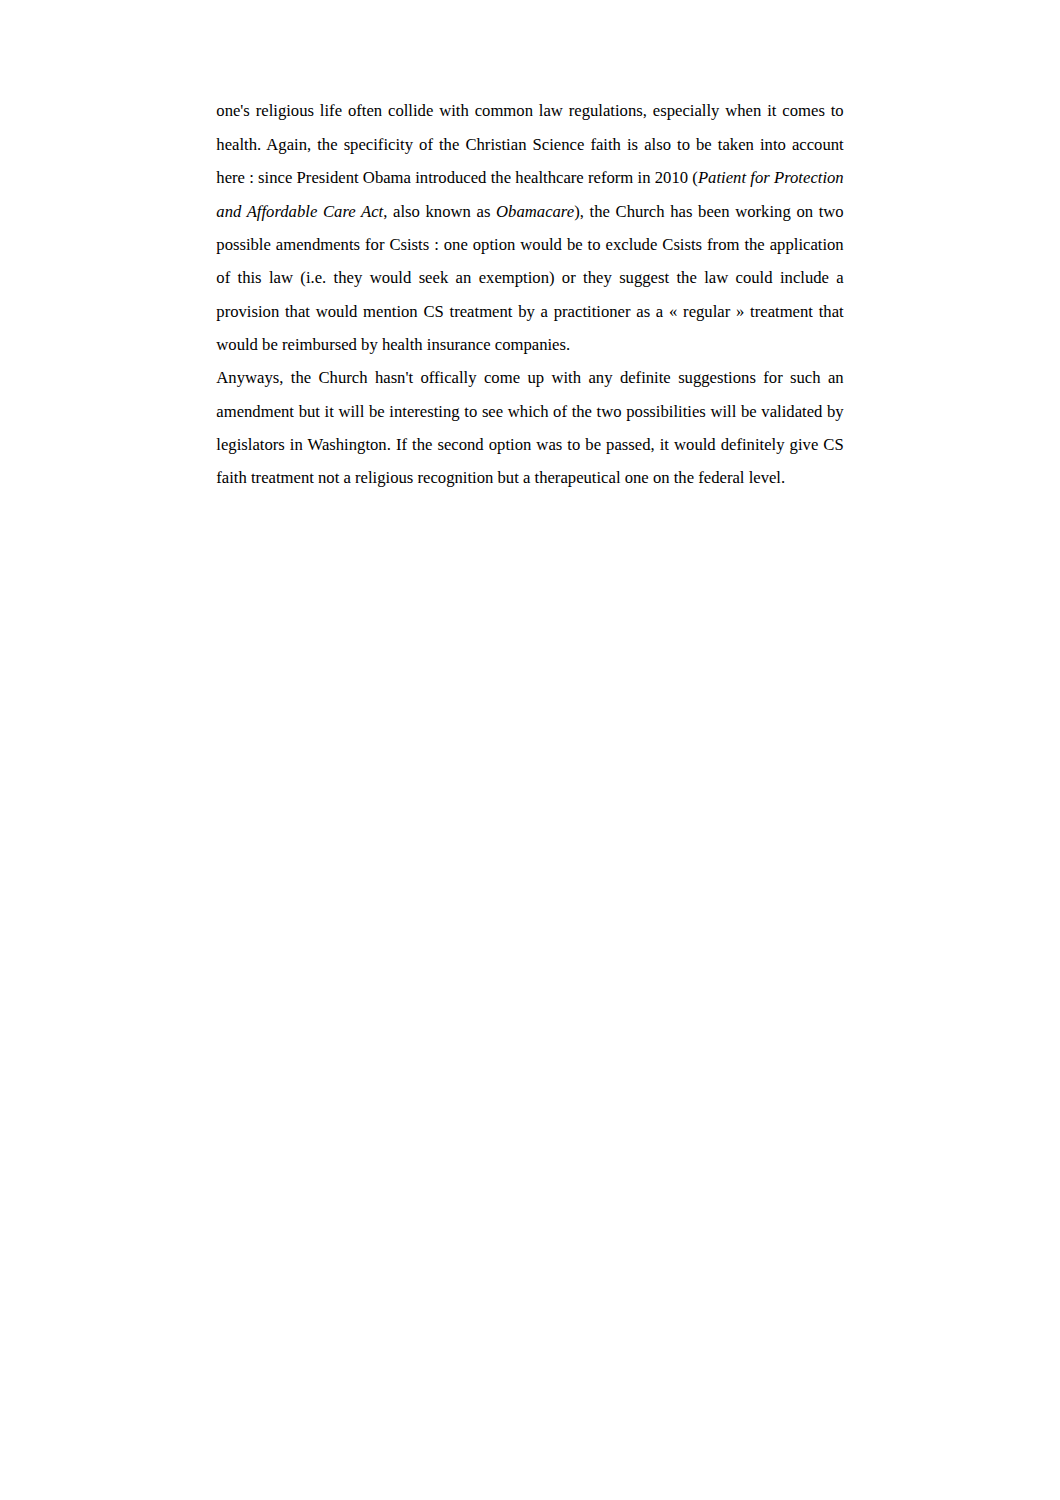one's religious life often collide with common law regulations, especially when it comes to health. Again, the specificity of the Christian Science faith is also to be taken into account here : since President Obama introduced the healthcare reform in 2010 (Patient for Protection and Affordable Care Act, also known as Obamacare), the Church has been working on two possible amendments for Csists : one option would be to exclude Csists from the application of this law (i.e. they would seek an exemption) or they suggest the law could include a provision that would mention CS treatment by a practitioner as a « regular » treatment that would be reimbursed by health insurance companies.
Anyways, the Church hasn't offically come up with any definite suggestions for such an amendment but it will be interesting to see which of the two possibilities will be validated by legislators in Washington. If the second option was to be passed, it would definitely give CS faith treatment not a religious recognition but a therapeutical one on the federal level.